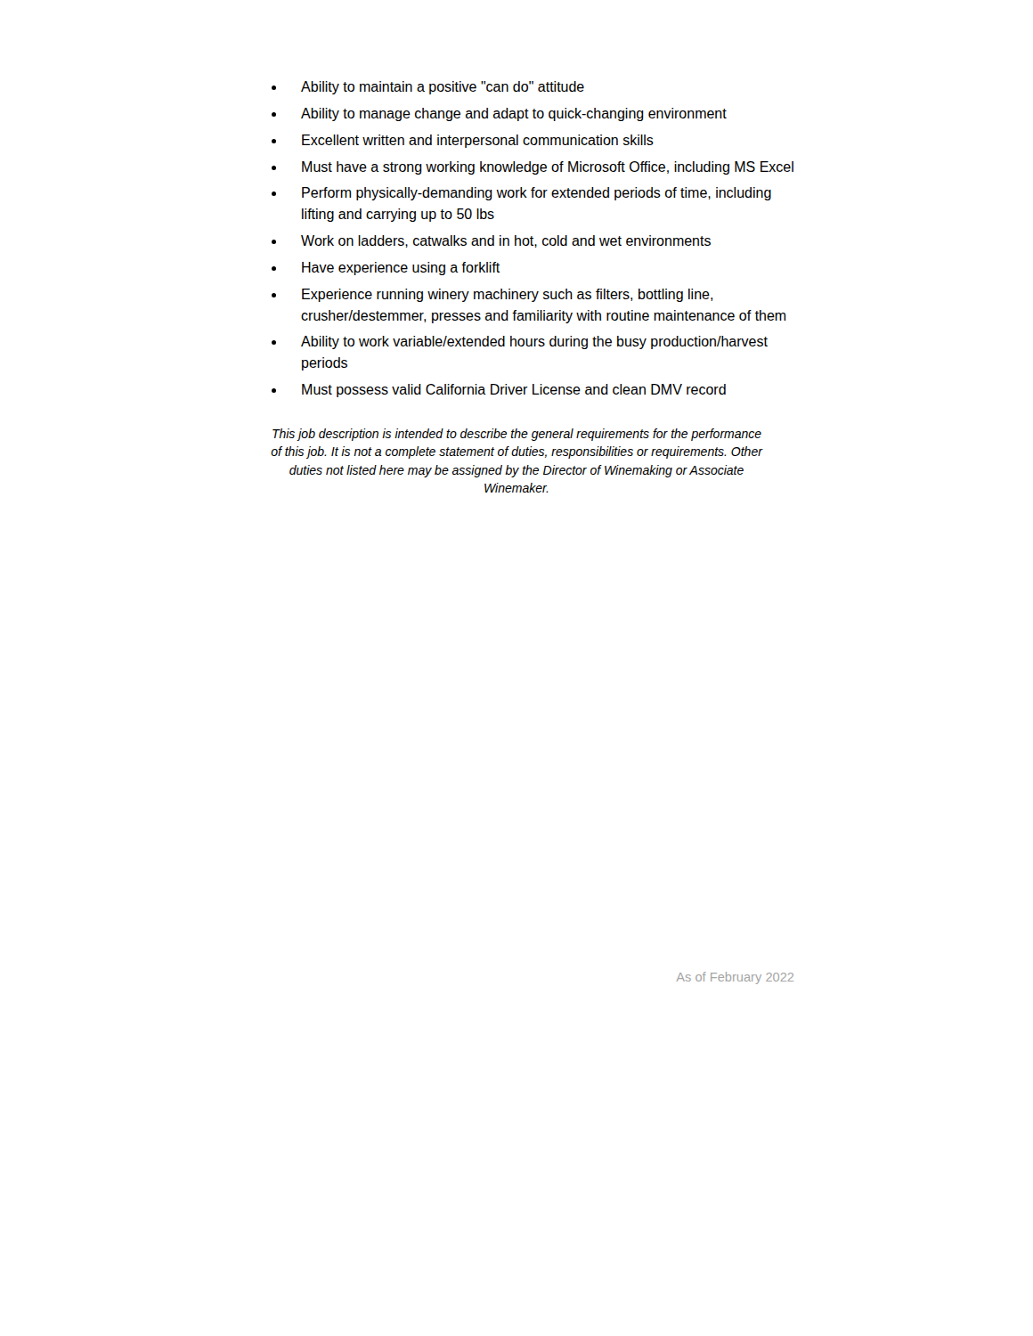Ability to maintain a positive "can do" attitude
Ability to manage change and adapt to quick-changing environment
Excellent written and interpersonal communication skills
Must have a strong working knowledge of Microsoft Office, including MS Excel
Perform physically-demanding work for extended periods of time, including lifting and carrying up to 50 lbs
Work on ladders, catwalks and in hot, cold and wet environments
Have experience using a forklift
Experience running winery machinery such as filters, bottling line, crusher/destemmer, presses and familiarity with routine maintenance of them
Ability to work variable/extended hours during the busy production/harvest periods
Must possess valid California Driver License and clean DMV record
This job description is intended to describe the general requirements for the performance of this job. It is not a complete statement of duties, responsibilities or requirements. Other duties not listed here may be assigned by the Director of Winemaking or Associate Winemaker.
As of February 2022